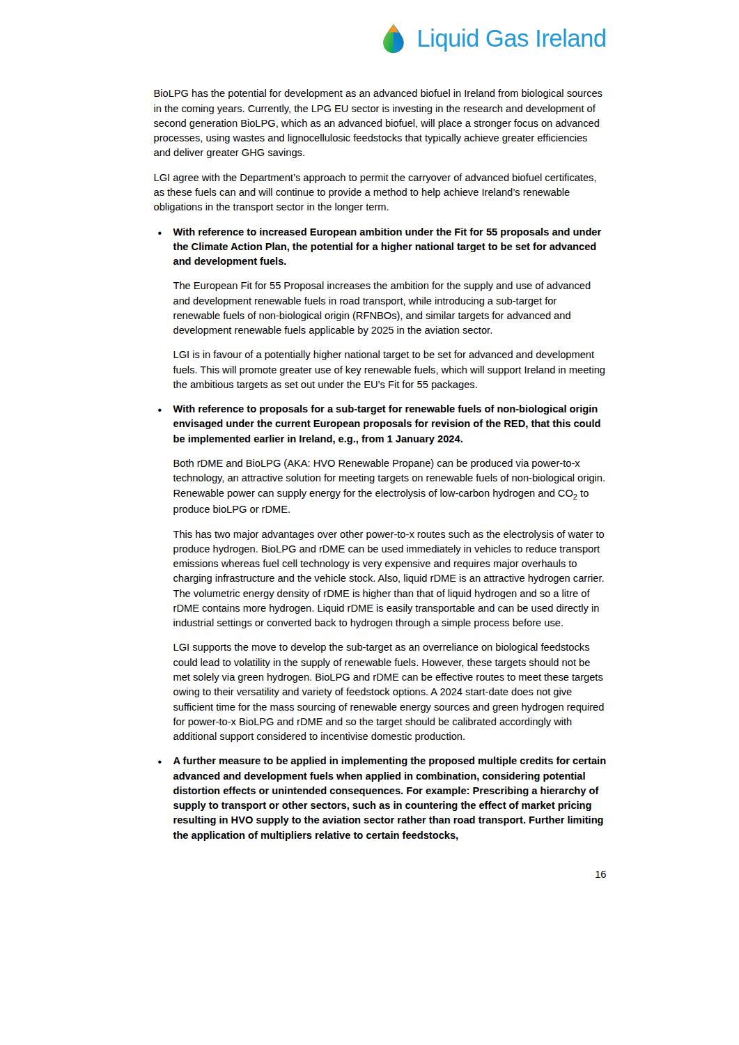Liquid Gas Ireland
BioLPG has the potential for development as an advanced biofuel in Ireland from biological sources in the coming years. Currently, the LPG EU sector is investing in the research and development of second generation BioLPG, which as an advanced biofuel, will place a stronger focus on advanced processes, using wastes and lignocellulosic feedstocks that typically achieve greater efficiencies and deliver greater GHG savings.
LGI agree with the Department’s approach to permit the carryover of advanced biofuel certificates, as these fuels can and will continue to provide a method to help achieve Ireland’s renewable obligations in the transport sector in the longer term.
With reference to increased European ambition under the Fit for 55 proposals and under the Climate Action Plan, the potential for a higher national target to be set for advanced and development fuels.
The European Fit for 55 Proposal increases the ambition for the supply and use of advanced and development renewable fuels in road transport, while introducing a sub-target for renewable fuels of non-biological origin (RFNBOs), and similar targets for advanced and development renewable fuels applicable by 2025 in the aviation sector.
LGI is in favour of a potentially higher national target to be set for advanced and development fuels. This will promote greater use of key renewable fuels, which will support Ireland in meeting the ambitious targets as set out under the EU’s Fit for 55 packages.
With reference to proposals for a sub-target for renewable fuels of non-biological origin envisaged under the current European proposals for revision of the RED, that this could be implemented earlier in Ireland, e.g., from 1 January 2024.
Both rDME and BioLPG (AKA: HVO Renewable Propane) can be produced via power-to-x technology, an attractive solution for meeting targets on renewable fuels of non-biological origin. Renewable power can supply energy for the electrolysis of low-carbon hydrogen and CO2 to produce bioLPG or rDME.
This has two major advantages over other power-to-x routes such as the electrolysis of water to produce hydrogen. BioLPG and rDME can be used immediately in vehicles to reduce transport emissions whereas fuel cell technology is very expensive and requires major overhauls to charging infrastructure and the vehicle stock. Also, liquid rDME is an attractive hydrogen carrier. The volumetric energy density of rDME is higher than that of liquid hydrogen and so a litre of rDME contains more hydrogen. Liquid rDME is easily transportable and can be used directly in industrial settings or converted back to hydrogen through a simple process before use.
LGI supports the move to develop the sub-target as an overreliance on biological feedstocks could lead to volatility in the supply of renewable fuels. However, these targets should not be met solely via green hydrogen. BioLPG and rDME can be effective routes to meet these targets owing to their versatility and variety of feedstock options. A 2024 start-date does not give sufficient time for the mass sourcing of renewable energy sources and green hydrogen required for power-to-x BioLPG and rDME and so the target should be calibrated accordingly with additional support considered to incentivise domestic production.
A further measure to be applied in implementing the proposed multiple credits for certain advanced and development fuels when applied in combination, considering potential distortion effects or unintended consequences. For example: Prescribing a hierarchy of supply to transport or other sectors, such as in countering the effect of market pricing resulting in HVO supply to the aviation sector rather than road transport. Further limiting the application of multipliers relative to certain feedstocks,
16